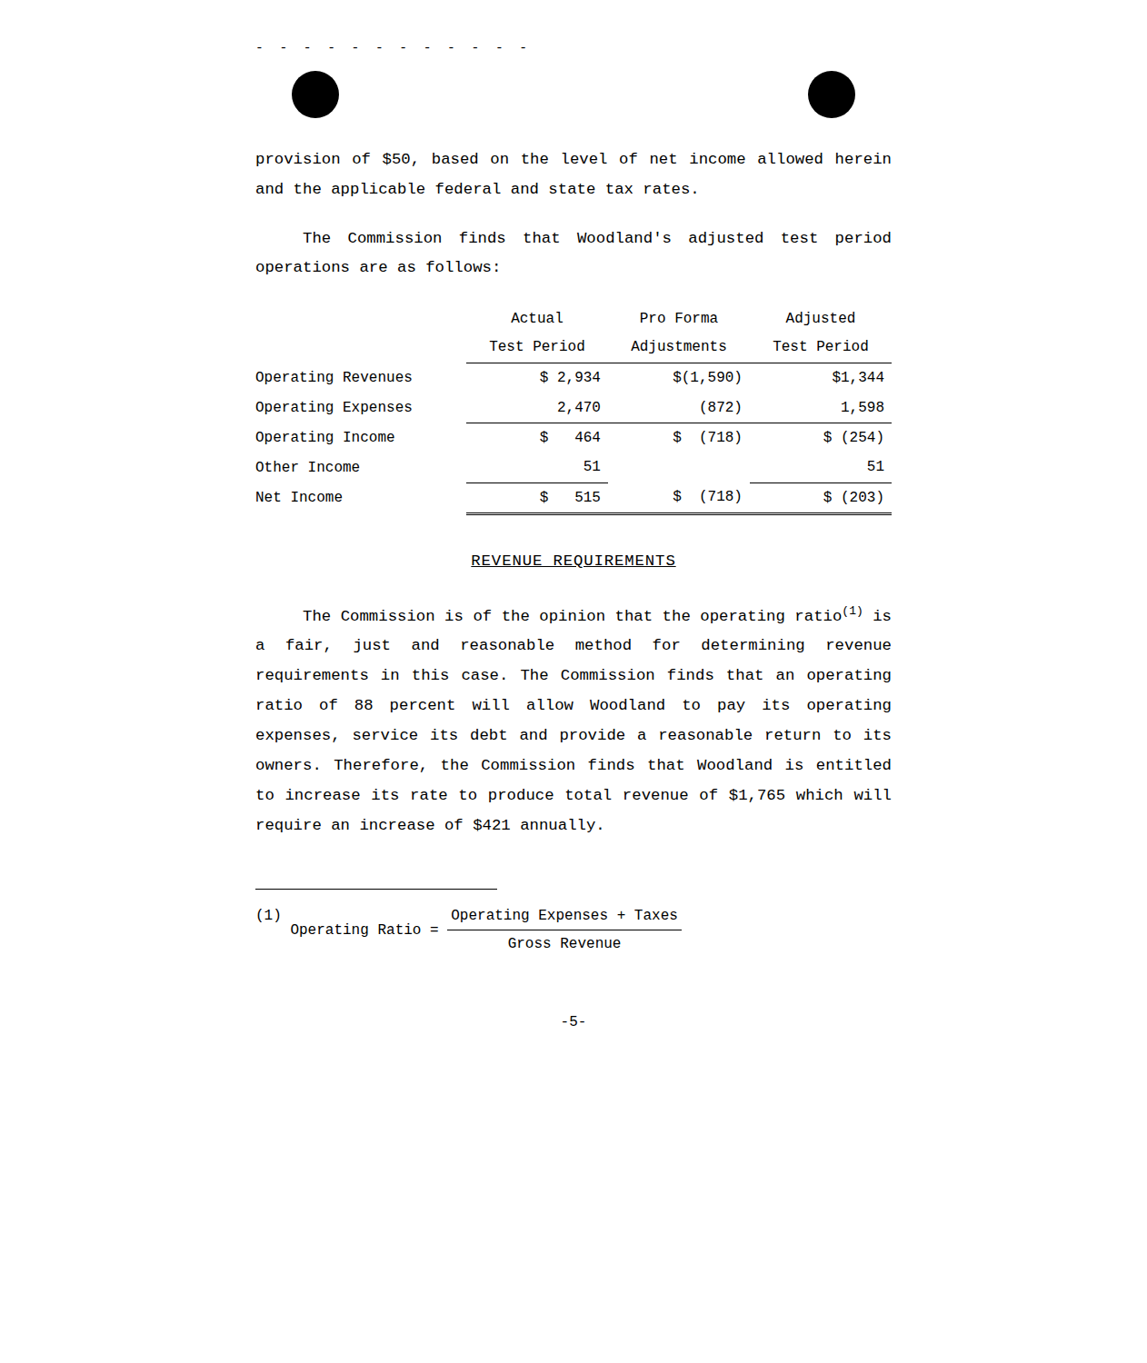- - - - - - - - - - - -
provision of $50, based on the level of net income allowed herein and the applicable federal and state tax rates.
The Commission finds that Woodland's adjusted test period operations are as follows:
| | Actual Test Period | Pro Forma Adjustments | Adjusted Test Period |
| --- | --- | --- | --- |
| Operating Revenues | $ 2,934 | $(1,590) | $1,344 |
| Operating Expenses | 2,470 | (872) | 1,598 |
| Operating Income | $ 464 | $ (718) | $ (254) |
| Other Income | 51 | | 51 |
| Net Income | $ 515 | $ (718) | $ (203) |
REVENUE REQUIREMENTS
The Commission is of the opinion that the operating ratio(1) is a fair, just and reasonable method for determining revenue requirements in this case. The Commission finds that an operating ratio of 88 percent will allow Woodland to pay its operating expenses, service its debt and provide a reasonable return to its owners. Therefore, the Commission finds that Woodland is entitled to increase its rate to produce total revenue of $1,765 which will require an increase of $421 annually.
(1) Operating Ratio = Operating Expenses + Taxes Gross Revenue
-5-